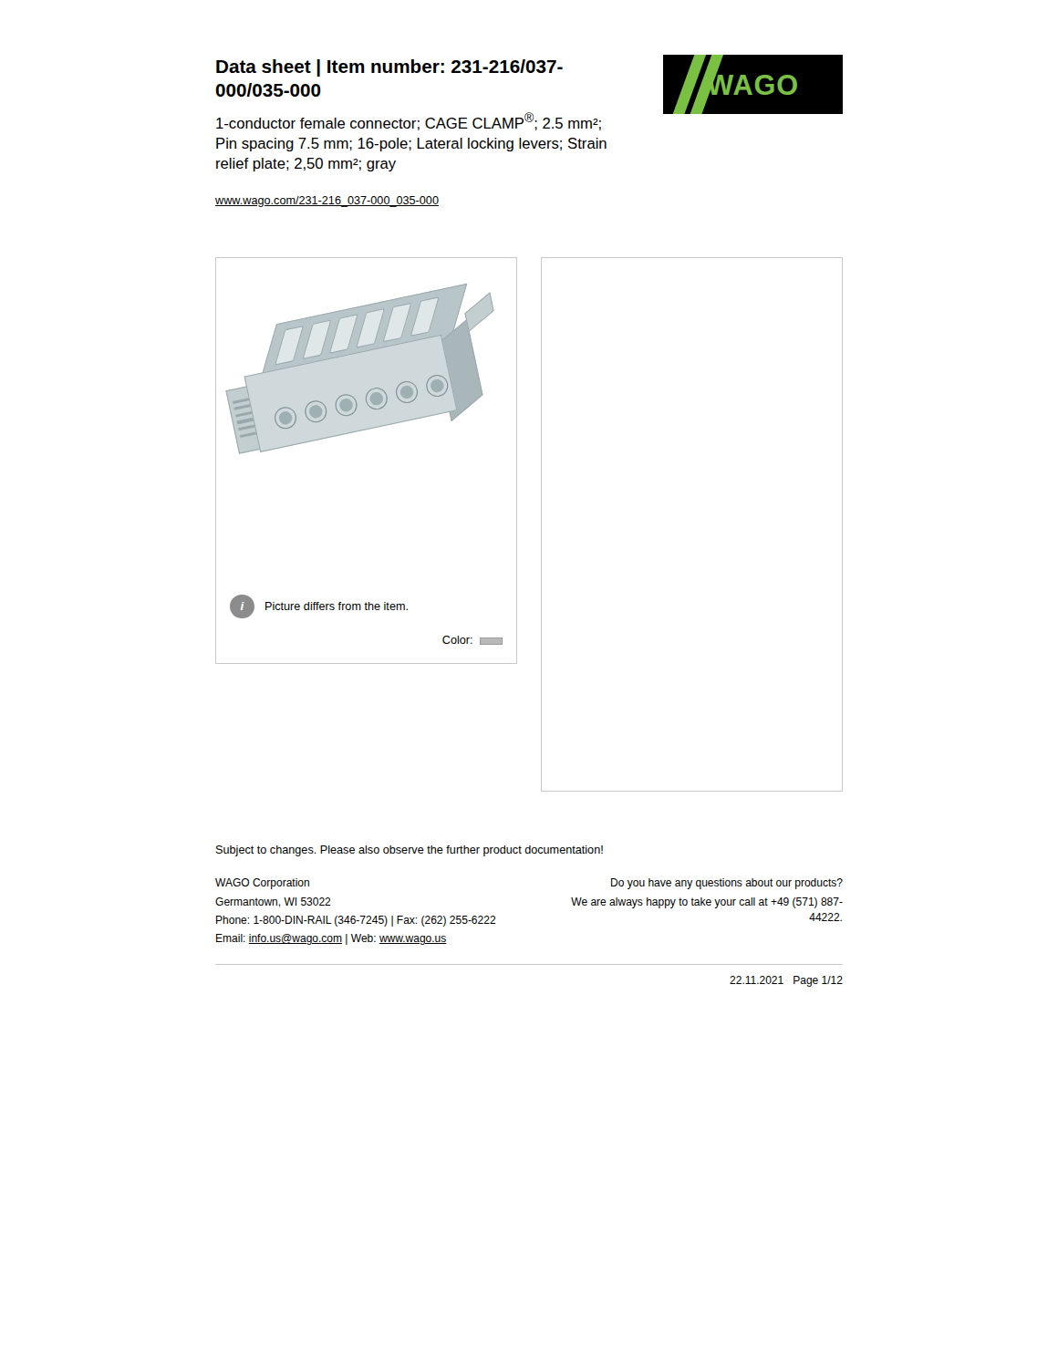Data sheet | Item number: 231-216/037-000/035-000
1-conductor female connector; CAGE CLAMP®; 2.5 mm²; Pin spacing 7.5 mm; 16-pole; Lateral locking levers; Strain relief plate; 2,50 mm²; gray
www.wago.com/231-216_037-000_035-000
WAGO
i Picture differs from the item.
Color:
Subject to changes. Please also observe the further product documentation!
WAGO Corporation
Germantown, WI 53022
Phone: 1-800-DIN-RAIL (346-7245) | Fax: (262) 255-6222
Email: info.us@wago.com | Web: www.wago.us
Do you have any questions about our products?
We are always happy to take your call at +49 (571) 887-44222.
22.11.2021 Page 1/12